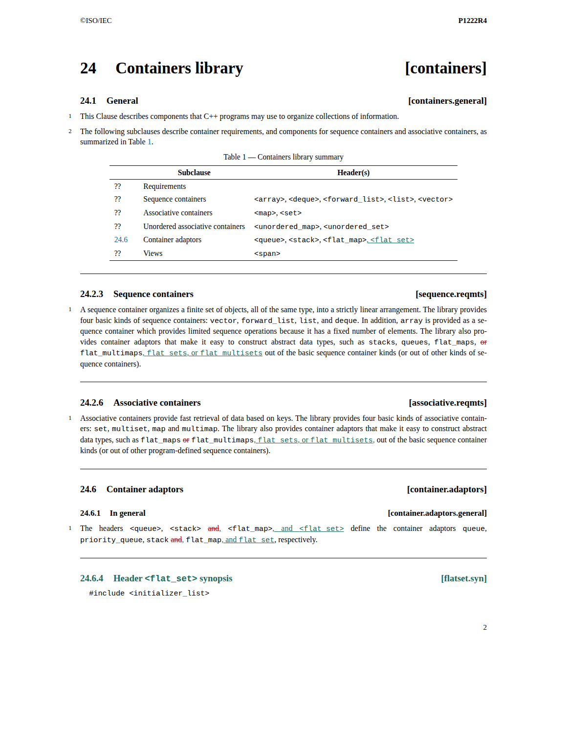©ISO/IEC
P1222R4
24 Containers library [containers]
24.1 General [containers.general]
1 This Clause describes components that C++ programs may use to organize collections of information.
2 The following subclauses describe container requirements, and components for sequence containers and associative containers, as summarized in Table 1.
Table 1 — Containers library summary
| | Subclause | Header(s) |
| --- | --- | --- |
| ?? | Requirements | |
| ?? | Sequence containers | <array> , <deque> , <forward_list> , <list> , <vector> |
| ?? | Associative containers | <map> , <set> |
| ?? | Unordered associative containers | <unordered_map> , <unordered_set> |
| 24.6 | Container adaptors | <queue> , <stack> , <flat_map> , <flat_set> |
| ?? | Views | <span> |
24.2.3 Sequence containers [sequence.reqmts]
1 A sequence container organizes a finite set of objects, all of the same type, into a strictly linear arrangement. The library provides four basic kinds of sequence containers: vector, forward_list, list, and deque. In addition, array is provided as a sequence container which provides limited sequence operations because it has a fixed number of elements. The library also provides container adaptors that make it easy to construct abstract data types, such as stacks, queues, flat_maps, or flat_multimaps, flat_sets, or flat_multisets out of the basic sequence container kinds (or out of other kinds of sequence containers).
24.2.6 Associative containers [associative.reqmts]
1 Associative containers provide fast retrieval of data based on keys. The library provides four basic kinds of associative containers: set, multiset, map and multimap. The library also provides container adaptors that make it easy to construct abstract data types, such as flat_maps or flat_multimaps, flat_sets, or flat_multisets, out of the basic sequence container kinds (or out of other program-defined sequence containers).
24.6 Container adaptors [container.adaptors]
24.6.1 In general [container.adaptors.general]
1 The headers <queue>, <stack> and, <flat_map>, and <flat_set> define the container adaptors queue, priority_queue, stack and, flat_map, and flat_set, respectively.
24.6.4 Header <flat_set> synopsis [flatset.syn]
#include <initializer_list>
2